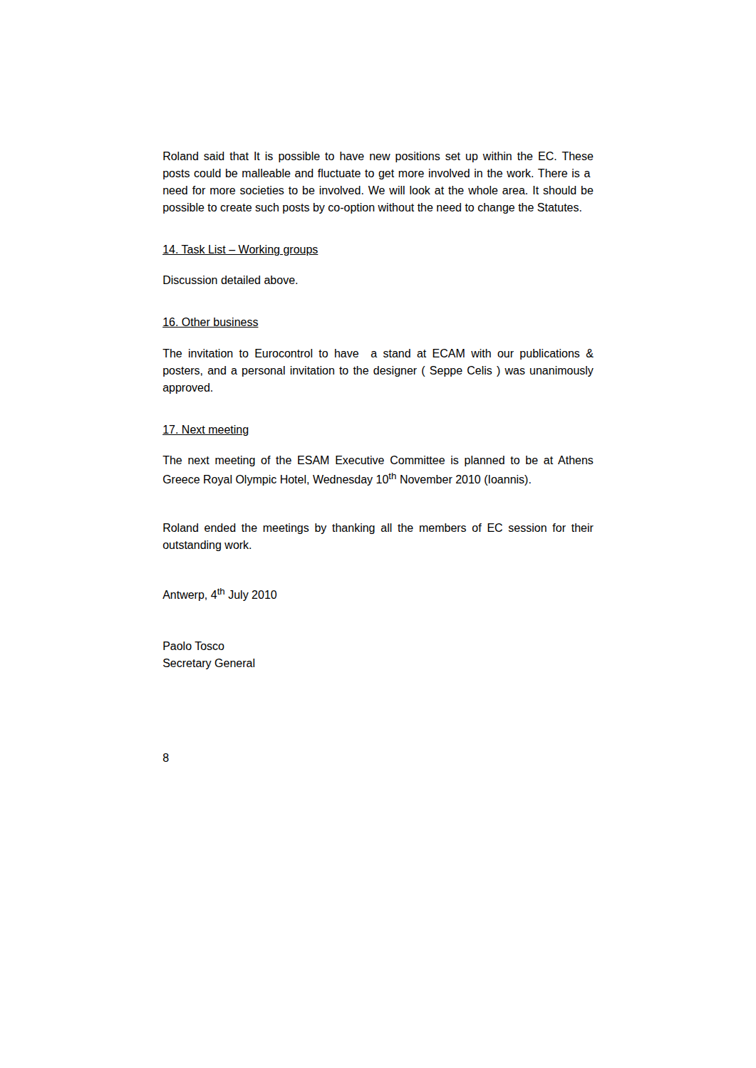Roland said that It is possible to have new positions set up within the EC. These posts could be malleable and fluctuate to get more involved in the work. There is a need for more societies to be involved. We will look at the whole area. It should be possible to create such posts by co-option without the need to change the Statutes.
14. Task List – Working groups
Discussion detailed above.
16. Other business
The invitation to Eurocontrol to have a stand at ECAM with our publications & posters, and a personal invitation to the designer ( Seppe Celis ) was unanimously approved.
17. Next meeting
The next meeting of the ESAM Executive Committee is planned to be at Athens Greece Royal Olympic Hotel, Wednesday 10th November 2010 (Ioannis).
Roland ended the meetings by thanking all the members of EC session for their outstanding work.
Antwerp, 4th July 2010
Paolo Tosco
Secretary General
8